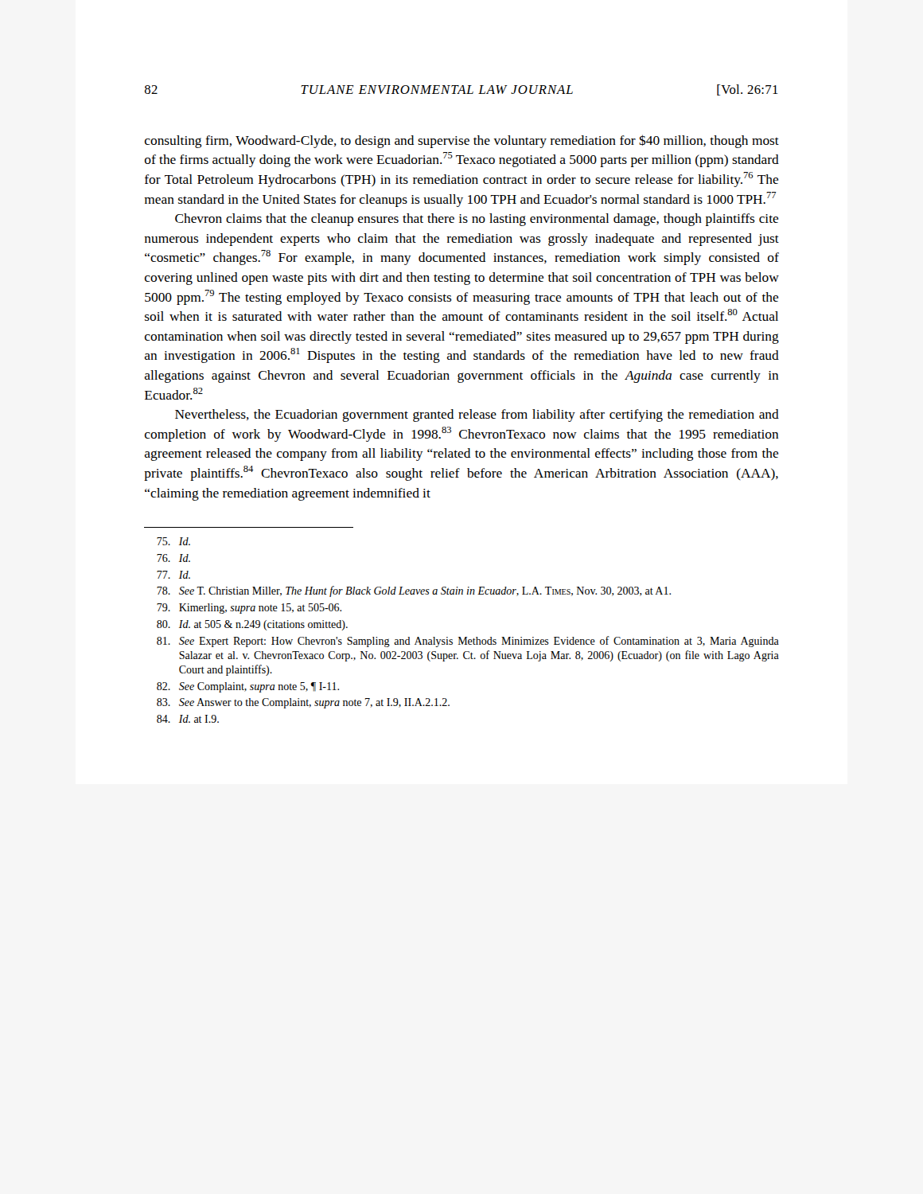82 TULANE ENVIRONMENTAL LAW JOURNAL [Vol. 26:71
consulting firm, Woodward-Clyde, to design and supervise the voluntary remediation for $40 million, though most of the firms actually doing the work were Ecuadorian.75 Texaco negotiated a 5000 parts per million (ppm) standard for Total Petroleum Hydrocarbons (TPH) in its remediation contract in order to secure release for liability.76 The mean standard in the United States for cleanups is usually 100 TPH and Ecuador's normal standard is 1000 TPH.77
Chevron claims that the cleanup ensures that there is no lasting environmental damage, though plaintiffs cite numerous independent experts who claim that the remediation was grossly inadequate and represented just “cosmetic” changes.78 For example, in many documented instances, remediation work simply consisted of covering unlined open waste pits with dirt and then testing to determine that soil concentration of TPH was below 5000 ppm.79 The testing employed by Texaco consists of measuring trace amounts of TPH that leach out of the soil when it is saturated with water rather than the amount of contaminants resident in the soil itself.80 Actual contamination when soil was directly tested in several “remediated” sites measured up to 29,657 ppm TPH during an investigation in 2006.81 Disputes in the testing and standards of the remediation have led to new fraud allegations against Chevron and several Ecuadorian government officials in the Aguinda case currently in Ecuador.82
Nevertheless, the Ecuadorian government granted release from liability after certifying the remediation and completion of work by Woodward-Clyde in 1998.83 ChevronTexaco now claims that the 1995 remediation agreement released the company from all liability “related to the environmental effects” including those from the private plaintiffs.84 ChevronTexaco also sought relief before the American Arbitration Association (AAA), “claiming the remediation agreement indemnified it
75. Id.
76. Id.
77. Id.
78. See T. Christian Miller, The Hunt for Black Gold Leaves a Stain in Ecuador, L.A. Times, Nov. 30, 2003, at A1.
79. Kimerling, supra note 15, at 505-06.
80. Id. at 505 & n.249 (citations omitted).
81. See Expert Report: How Chevron's Sampling and Analysis Methods Minimizes Evidence of Contamination at 3, Maria Aguinda Salazar et al. v. ChevronTexaco Corp., No. 002-2003 (Super. Ct. of Nueva Loja Mar. 8, 2006) (Ecuador) (on file with Lago Agria Court and plaintiffs).
82. See Complaint, supra note 5, ¶ I-11.
83. See Answer to the Complaint, supra note 7, at I.9, II.A.2.1.2.
84. Id. at I.9.